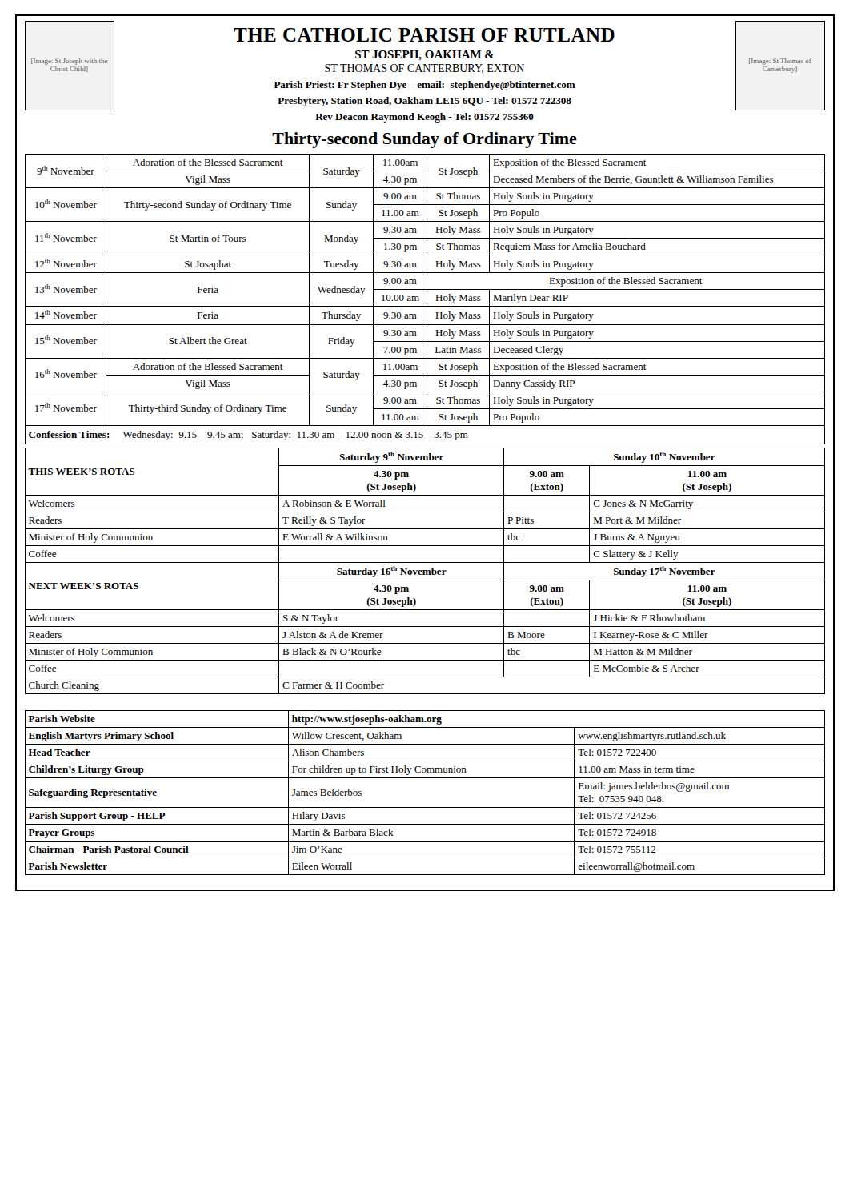[Image: St Joseph with the Christ Child]
[Image: St Thomas of Canterbury]
THE CATHOLIC PARISH OF RUTLAND
ST JOSEPH, OAKHAM &
ST THOMAS OF CANTERBURY, EXTON
Parish Priest: Fr Stephen Dye – email: stephendye@btinternet.com
Presbytery, Station Road, Oakham LE15 6QU - Tel: 01572 722308
Rev Deacon Raymond Keogh - Tel: 01572 755360
Thirty-second Sunday of Ordinary Time
| 9 th November | Adoration of the Blessed Sacrament | Saturday | 11.00am | St Joseph | Exposition of the Blessed Sacrament |
| Vigil Mass | 4.30 pm | Deceased Members of the Berrie, Gauntlett & Williamson Families |
| 10 th November | Thirty-second Sunday of Ordinary Time | Sunday | 9.00 am | St Thomas | Holy Souls in Purgatory |
| 11.00 am | St Joseph | Pro Populo |
| 11 th November | St Martin of Tours | Monday | 9.30 am | Holy Mass | Holy Souls in Purgatory |
| 1.30 pm | St Thomas | Requiem Mass for Amelia Bouchard |
| 12 th November | St Josaphat | Tuesday | 9.30 am | Holy Mass | Holy Souls in Purgatory |
| 13 th November | Feria | Wednesday | 9.00 am | Exposition of the Blessed Sacrament |
| 10.00 am | Holy Mass | Marilyn Dear RIP |
| 14 th November | Feria | Thursday | 9.30 am | Holy Mass | Holy Souls in Purgatory |
| 15 th November | St Albert the Great | Friday | 9.30 am | Holy Mass | Holy Souls in Purgatory |
| 7.00 pm | Latin Mass | Deceased Clergy |
| 16 th November | Adoration of the Blessed Sacrament | Saturday | 11.00am | St Joseph | Exposition of the Blessed Sacrament |
| Vigil Mass | 4.30 pm | St Joseph | Danny Cassidy RIP |
| 17 th November | Thirty-third Sunday of Ordinary Time | Sunday | 9.00 am | St Thomas | Holy Souls in Purgatory |
| 11.00 am | St Joseph | Pro Populo |
| Confession Times: Wednesday: 9.15 – 9.45 am; Saturday: 11.30 am – 12.00 noon & 3.15 – 3.45 pm |
| THIS WEEK’S ROTAS | Saturday 9 th November | Sunday 10 th November |
| 4.30 pm (St Joseph) | 9.00 am (Exton) | 11.00 am (St Joseph) |
| Welcomers | A Robinson & E Worrall | | C Jones & N McGarrity |
| Readers | T Reilly & S Taylor | P Pitts | M Port & M Mildner |
| Minister of Holy Communion | E Worrall & A Wilkinson | tbc | J Burns & A Nguyen |
| Coffee | | | C Slattery & J Kelly |
| NEXT WEEK’S ROTAS | Saturday 16 th November | Sunday 17 th November |
| 4.30 pm (St Joseph) | 9.00 am (Exton) | 11.00 am (St Joseph) |
| Welcomers | S & N Taylor | | J Hickie & F Rhowbotham |
| Readers | J Alston & A de Kremer | B Moore | I Kearney-Rose & C Miller |
| Minister of Holy Communion | B Black & N O’Rourke | tbc | M Hatton & M Mildner |
| Coffee | | | E McCombie & S Archer |
| Church Cleaning | C Farmer & H Coomber |
| Parish Website | http://www.stjosephs-oakham.org |
| English Martyrs Primary School | Willow Crescent, Oakham | www.englishmartyrs.rutland.sch.uk |
| Head Teacher | Alison Chambers | Tel: 01572 722400 |
| Children’s Liturgy Group | For children up to First Holy Communion | 11.00 am Mass in term time |
| Safeguarding Representative | James Belderbos | Email: james.belderbos@gmail.com Tel: 07535 940 048. |
| Parish Support Group - HELP | Hilary Davis | Tel: 01572 724256 |
| Prayer Groups | Martin & Barbara Black | Tel: 01572 724918 |
| Chairman - Parish Pastoral Council | Jim O’Kane | Tel: 01572 755112 |
| Parish Newsletter | Eileen Worrall | eileenworrall@hotmail.com |